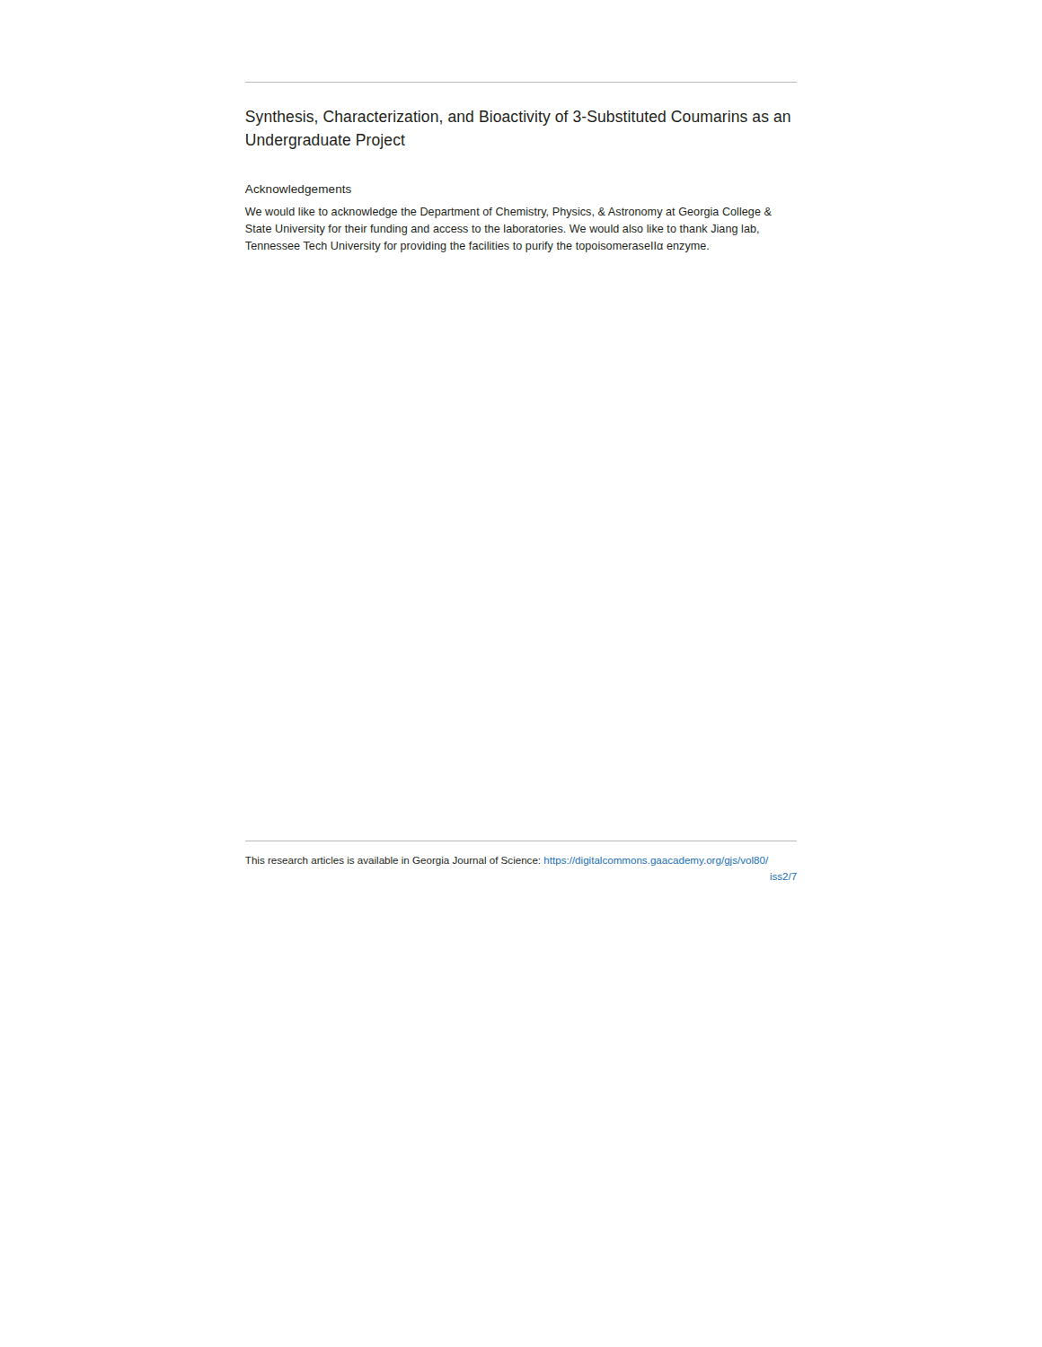Synthesis, Characterization, and Bioactivity of 3-Substituted Coumarins as an Undergraduate Project
Acknowledgements
We would like to acknowledge the Department of Chemistry, Physics, & Astronomy at Georgia College & State University for their funding and access to the laboratories. We would also like to thank Jiang lab, Tennessee Tech University for providing the facilities to purify the topoisomeraseIIα enzyme.
This research articles is available in Georgia Journal of Science: https://digitalcommons.gaacademy.org/gjs/vol80/iss2/7